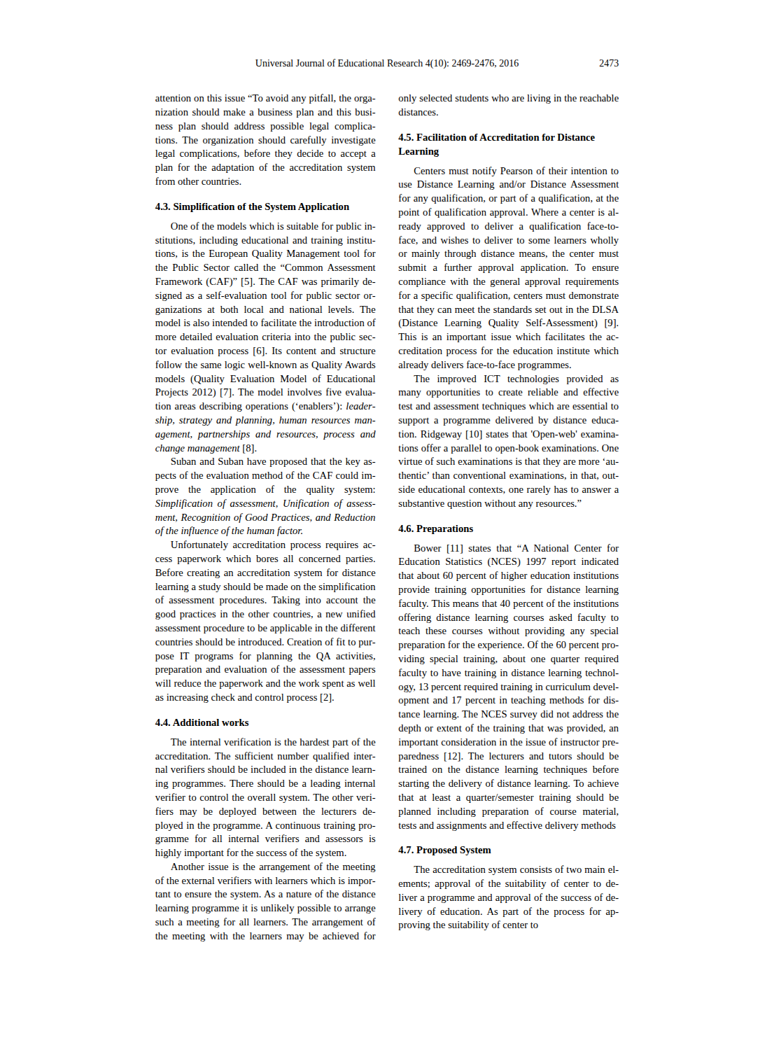Universal Journal of Educational Research 4(10): 2469-2476, 2016 2473
attention on this issue “To avoid any pitfall, the organization should make a business plan and this business plan should address possible legal complications. The organization should carefully investigate legal complications, before they decide to accept a plan for the adaptation of the accreditation system from other countries.
4.3. Simplification of the System Application
One of the models which is suitable for public institutions, including educational and training institutions, is the European Quality Management tool for the Public Sector called the “Common Assessment Framework (CAF)” [5]. The CAF was primarily designed as a self-evaluation tool for public sector organizations at both local and national levels. The model is also intended to facilitate the introduction of more detailed evaluation criteria into the public sector evaluation process [6]. Its content and structure follow the same logic well-known as Quality Awards models (Quality Evaluation Model of Educational Projects 2012) [7]. The model involves five evaluation areas describing operations (‘enablers’): leadership, strategy and planning, human resources management, partnerships and resources, process and change management [8].
Suban and Suban have proposed that the key aspects of the evaluation method of the CAF could improve the application of the quality system: Simplification of assessment, Unification of assessment, Recognition of Good Practices, and Reduction of the influence of the human factor.
Unfortunately accreditation process requires access paperwork which bores all concerned parties. Before creating an accreditation system for distance learning a study should be made on the simplification of assessment procedures. Taking into account the good practices in the other countries, a new unified assessment procedure to be applicable in the different countries should be introduced. Creation of fit to purpose IT programs for planning the QA activities, preparation and evaluation of the assessment papers will reduce the paperwork and the work spent as well as increasing check and control process [2].
4.4. Additional works
The internal verification is the hardest part of the accreditation. The sufficient number qualified internal verifiers should be included in the distance learning programmes. There should be a leading internal verifier to control the overall system. The other verifiers may be deployed between the lecturers deployed in the programme. A continuous training programme for all internal verifiers and assessors is highly important for the success of the system.
Another issue is the arrangement of the meeting of the external verifiers with learners which is important to ensure the system. As a nature of the distance learning programme it is unlikely possible to arrange such a meeting for all learners. The arrangement of the meeting with the learners may be achieved for only selected students who are living in the reachable distances.
4.5. Facilitation of Accreditation for Distance Learning
Centers must notify Pearson of their intention to use Distance Learning and/or Distance Assessment for any qualification, or part of a qualification, at the point of qualification approval. Where a center is already approved to deliver a qualification face-to-face, and wishes to deliver to some learners wholly or mainly through distance means, the center must submit a further approval application. To ensure compliance with the general approval requirements for a specific qualification, centers must demonstrate that they can meet the standards set out in the DLSA (Distance Learning Quality Self-Assessment) [9]. This is an important issue which facilitates the accreditation process for the education institute which already delivers face-to-face programmes.
The improved ICT technologies provided as many opportunities to create reliable and effective test and assessment techniques which are essential to support a programme delivered by distance education. Ridgeway [10] states that 'Open-web' examinations offer a parallel to open-book examinations. One virtue of such examinations is that they are more ‘authentic’ than conventional examinations, in that, outside educational contexts, one rarely has to answer a substantive question without any resources.”
4.6. Preparations
Bower [11] states that “A National Center for Education Statistics (NCES) 1997 report indicated that about 60 percent of higher education institutions provide training opportunities for distance learning faculty. This means that 40 percent of the institutions offering distance learning courses asked faculty to teach these courses without providing any special preparation for the experience. Of the 60 percent providing special training, about one quarter required faculty to have training in distance learning technology, 13 percent required training in curriculum development and 17 percent in teaching methods for distance learning. The NCES survey did not address the depth or extent of the training that was provided, an important consideration in the issue of instructor preparedness [12]. The lecturers and tutors should be trained on the distance learning techniques before starting the delivery of distance learning. To achieve that at least a quarter/semester training should be planned including preparation of course material, tests and assignments and effective delivery methods
4.7. Proposed System
The accreditation system consists of two main elements; approval of the suitability of center to deliver a programme and approval of the success of delivery of education. As part of the process for approving the suitability of center to